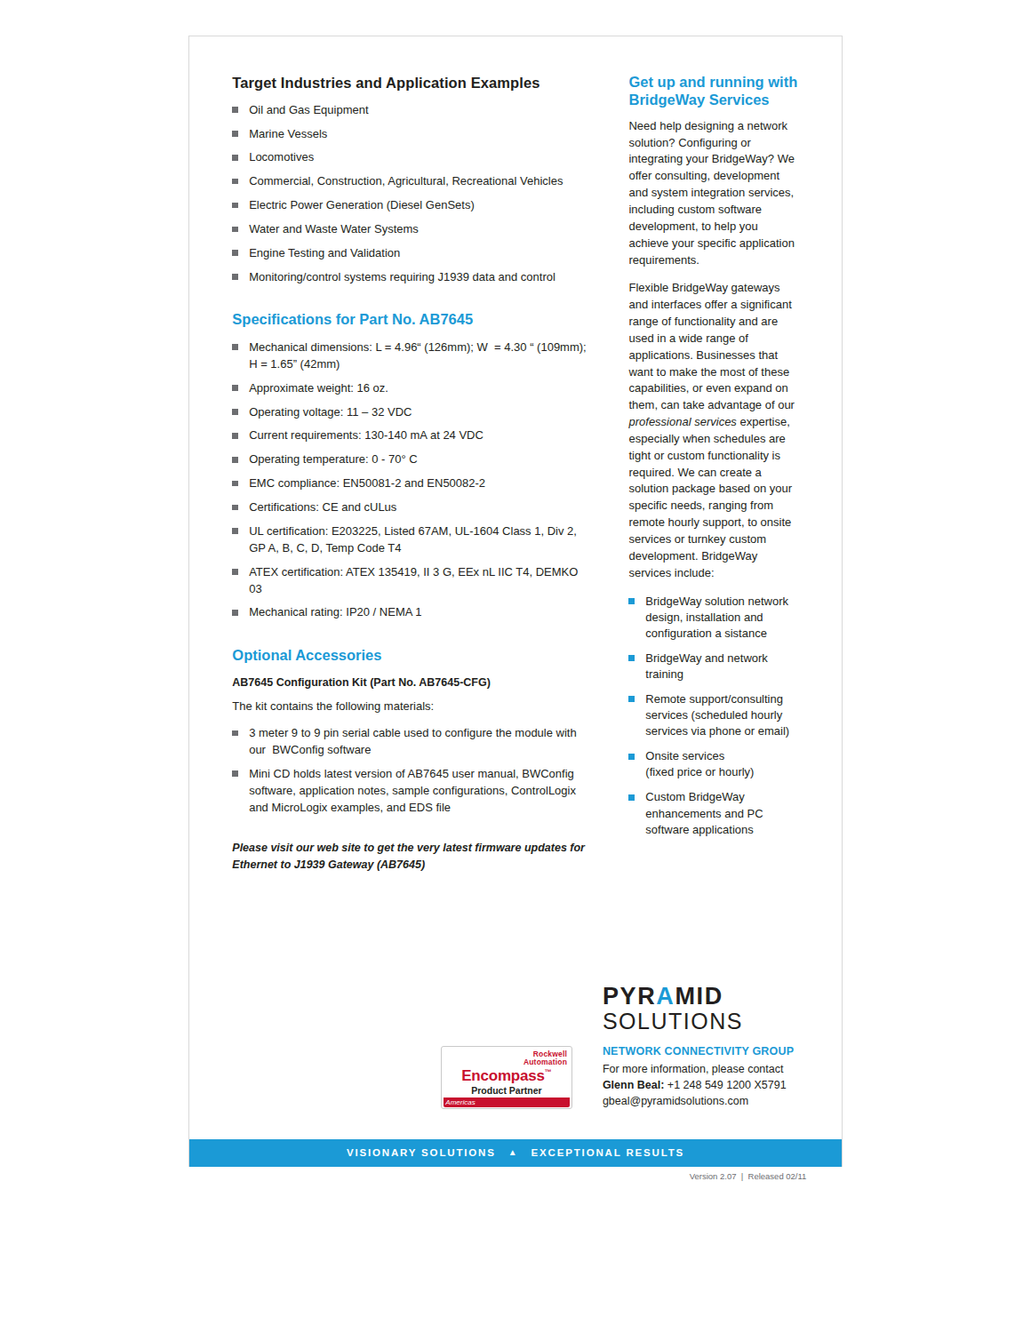Target Industries and Application Examples
Oil and Gas Equipment
Marine Vessels
Locomotives
Commercial, Construction, Agricultural, Recreational Vehicles
Electric Power Generation (Diesel GenSets)
Water and Waste Water Systems
Engine Testing and Validation
Monitoring/control systems requiring J1939 data and control
Specifications for Part No. AB7645
Mechanical dimensions: L = 4.96“ (126mm); W = 4.30 “ (109mm); H = 1.65” (42mm)
Approximate weight: 16 oz.
Operating voltage: 11 – 32 VDC
Current requirements: 130-140 mA at 24 VDC
Operating temperature: 0 - 70° C
EMC compliance: EN50081-2 and EN50082-2
Certifications: CE and cULus
UL certification: E203225, Listed 67AM, UL-1604 Class 1, Div 2, GP A, B, C, D, Temp Code T4
ATEX certification: ATEX 135419, II 3 G, EEx nL IIC T4, DEMKO 03
Mechanical rating: IP20 / NEMA 1
Optional Accessories
AB7645 Configuration Kit (Part No. AB7645-CFG)
The kit contains the following materials:
3 meter 9 to 9 pin serial cable used to configure the module with our BWConfig software
Mini CD holds latest version of AB7645 user manual, BWConfig software, application notes, sample configurations, ControlLogix and MicroLogix examples, and EDS file
Please visit our web site to get the very latest firmware updates for
Ethernet to J1939 Gateway (AB7645)
Get up and running with
BridgeWay Services
Need help designing a network solution? Configuring or integrating your BridgeWay? We offer consulting, development and system integration services, including custom software development, to help you achieve your specific application requirements.
Flexible BridgeWay gateways and interfaces offer a significant range of functionality and are used in a wide range of applications. Businesses that want to make the most of these capabilities, or even expand on them, can take advantage of our professional services expertise, especially when schedules are tight or custom functionality is required. We can create a solution package based on your specific needs, ranging from remote hourly support, to onsite services or turnkey custom development. BridgeWay services include:
BridgeWay solution network design, installation and configuration a sistance
BridgeWay and network training
Remote support/consulting services (scheduled hourly services via phone or email)
Onsite services
(fixed price or hourly)
Custom BridgeWay enhancements and PC software applications
Rockwell
Automation
Encompass™
Product Partner
Americas
PYRAMID
SOLUTIONS
NETWORK CONNECTIVITY GROUP
For more information, please contact
Glenn Beal: +1 248 549 1200 X5791
gbeal@pyramidsolutions.com
VISIONARY SOLUTIONS ▲ EXCEPTIONAL RESULTS
Version 2.07 | Released 02/11